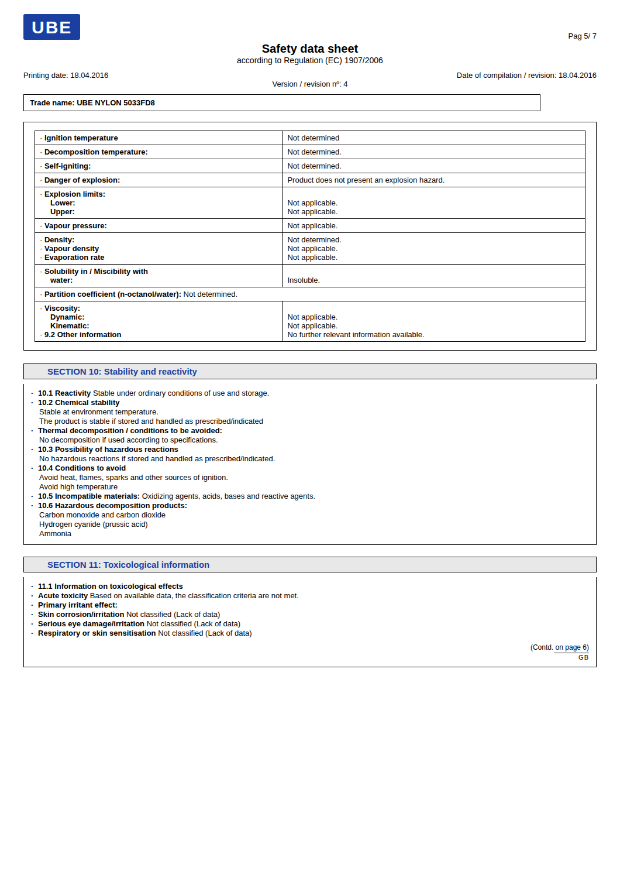UBE
Pag 5/ 7
Safety data sheet
according to Regulation (EC) 1907/2006
Printing date: 18.04.2016 Date of compilation / revision: 18.04.2016
Version / revision nº: 4
Trade name: UBE NYLON 5033FD8
| · Ignition temperature | Not determined |
| · Decomposition temperature: | Not determined. |
| · Self-igniting: | Not determined. |
| · Danger of explosion: | Product does not present an explosion hazard. |
| · Explosion limits: Lower: Upper: | Not applicable. Not applicable. |
| · Vapour pressure: | Not applicable. |
| · Density: · Vapour density · Evaporation rate | Not determined. Not applicable. Not applicable. |
| · Solubility in / Miscibility with water: | Insoluble. |
| · Partition coefficient (n-octanol/water): Not determined. |
| · Viscosity: Dynamic: Kinematic: · 9.2 Other information | Not applicable. Not applicable. No further relevant information available. |
SECTION 10: Stability and reactivity
10.1 Reactivity Stable under ordinary conditions of use and storage.
10.2 Chemical stability
Stable at environment temperature.
The product is stable if stored and handled as prescribed/indicated
Thermal decomposition / conditions to be avoided:
No decomposition if used according to specifications.
10.3 Possibility of hazardous reactions
No hazardous reactions if stored and handled as prescribed/indicated.
10.4 Conditions to avoid
Avoid heat, flames, sparks and other sources of ignition.
Avoid high temperature
10.5 Incompatible materials: Oxidizing agents, acids, bases and reactive agents.
10.6 Hazardous decomposition products:
Carbon monoxide and carbon dioxide
Hydrogen cyanide (prussic acid)
Ammonia
SECTION 11: Toxicological information
11.1 Information on toxicological effects
Acute toxicity Based on available data, the classification criteria are not met.
Primary irritant effect:
Skin corrosion/irritation Not classified (Lack of data)
Serious eye damage/irritation Not classified (Lack of data)
Respiratory or skin sensitisation Not classified (Lack of data)
(Contd. on page 6) GB